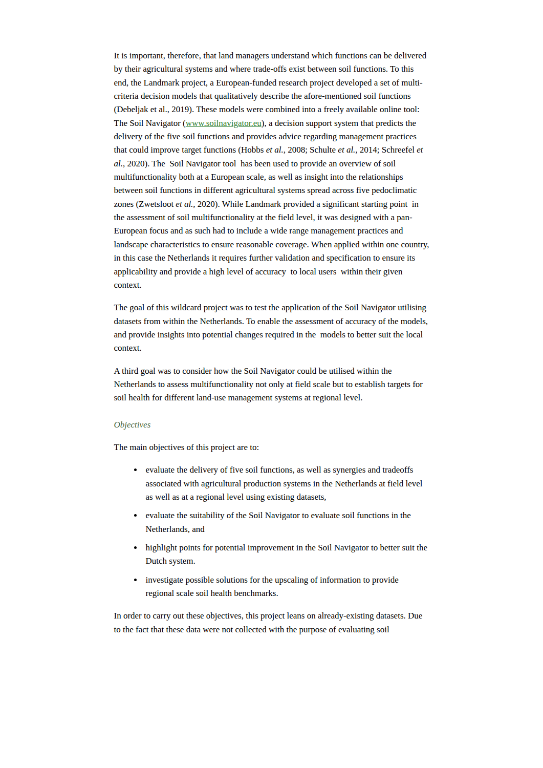It is important, therefore, that land managers understand which functions can be delivered by their agricultural systems and where trade-offs exist between soil functions. To this end, the Landmark project, a European-funded research project developed a set of multi-criteria decision models that qualitatively describe the afore-mentioned soil functions (Debeljak et al., 2019). These models were combined into a freely available online tool: The Soil Navigator (www.soilnavigator.eu), a decision support system that predicts the delivery of the five soil functions and provides advice regarding management practices that could improve target functions (Hobbs et al., 2008; Schulte et al., 2014; Schreefel et al., 2020). The Soil Navigator tool has been used to provide an overview of soil multifunctionality both at a European scale, as well as insight into the relationships between soil functions in different agricultural systems spread across five pedoclimatic zones (Zwetsloot et al., 2020). While Landmark provided a significant starting point in the assessment of soil multifunctionality at the field level, it was designed with a pan-European focus and as such had to include a wide range management practices and landscape characteristics to ensure reasonable coverage. When applied within one country, in this case the Netherlands it requires further validation and specification to ensure its applicability and provide a high level of accuracy to local users within their given context.
The goal of this wildcard project was to test the application of the Soil Navigator utilising datasets from within the Netherlands. To enable the assessment of accuracy of the models, and provide insights into potential changes required in the models to better suit the local context.
A third goal was to consider how the Soil Navigator could be utilised within the Netherlands to assess multifunctionality not only at field scale but to establish targets for soil health for different land-use management systems at regional level.
Objectives
The main objectives of this project are to:
evaluate the delivery of five soil functions, as well as synergies and tradeoffs associated with agricultural production systems in the Netherlands at field level as well as at a regional level using existing datasets,
evaluate the suitability of the Soil Navigator to evaluate soil functions in the Netherlands, and
highlight points for potential improvement in the Soil Navigator to better suit the Dutch system.
investigate possible solutions for the upscaling of information to provide regional scale soil health benchmarks.
In order to carry out these objectives, this project leans on already-existing datasets. Due to the fact that these data were not collected with the purpose of evaluating soil